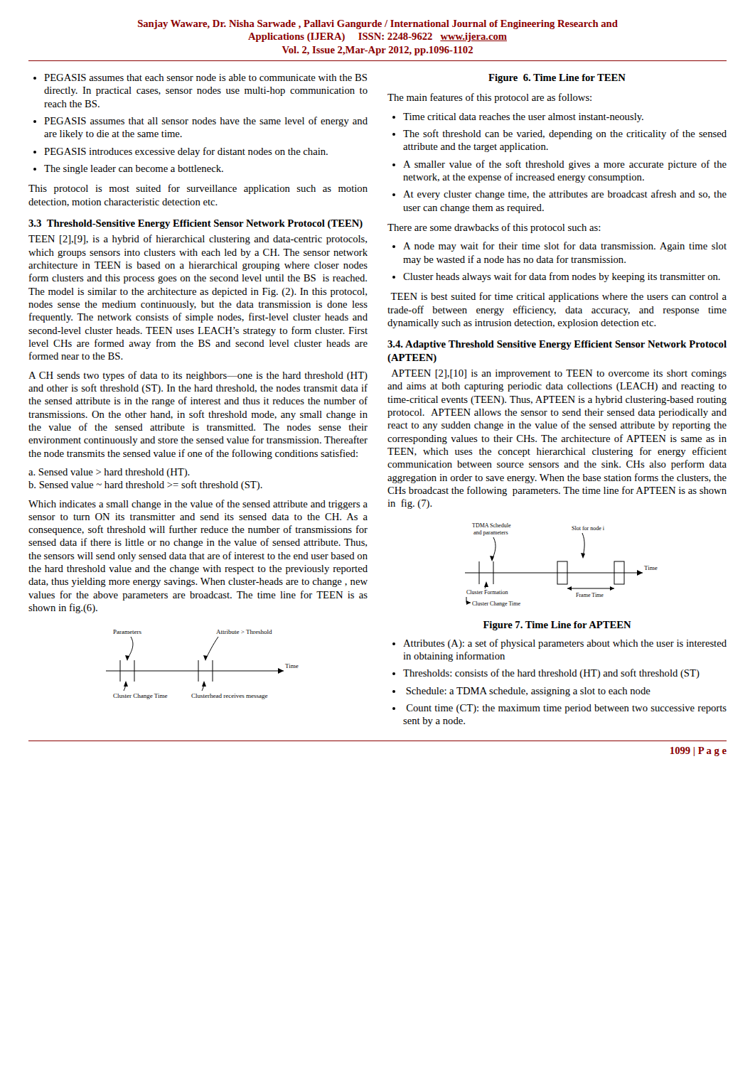Sanjay Waware, Dr. Nisha Sarwade , Pallavi Gangurde / International Journal of Engineering Research and Applications (IJERA) ISSN: 2248-9622 www.ijera.com Vol. 2, Issue 2,Mar-Apr 2012, pp.1096-1102
PEGASIS assumes that each sensor node is able to communicate with the BS directly. In practical cases, sensor nodes use multi-hop communication to reach the BS.
PEGASIS assumes that all sensor nodes have the same level of energy and are likely to die at the same time.
PEGASIS introduces excessive delay for distant nodes on the chain.
The single leader can become a bottleneck.
This protocol is most suited for surveillance application such as motion detection, motion characteristic detection etc.
3.3 Threshold-Sensitive Energy Efficient Sensor Network Protocol (TEEN)
TEEN [2],[9], is a hybrid of hierarchical clustering and data-centric protocols, which groups sensors into clusters with each led by a CH. The sensor network architecture in TEEN is based on a hierarchical grouping where closer nodes form clusters and this process goes on the second level until the BS is reached. The model is similar to the architecture as depicted in Fig. (2). In this protocol, nodes sense the medium continuously, but the data transmission is done less frequently. The network consists of simple nodes, first-level cluster heads and second-level cluster heads. TEEN uses LEACH’s strategy to form cluster. First level CHs are formed away from the BS and second level cluster heads are formed near to the BS.
A CH sends two types of data to its neighbors—one is the hard threshold (HT) and other is soft threshold (ST). In the hard threshold, the nodes transmit data if the sensed attribute is in the range of interest and thus it reduces the number of transmissions. On the other hand, in soft threshold mode, any small change in the value of the sensed attribute is transmitted. The nodes sense their environment continuously and store the sensed value for transmission. Thereafter the node transmits the sensed value if one of the following conditions satisfied:
a. Sensed value > hard threshold (HT).
b. Sensed value ~ hard threshold >= soft threshold (ST).
Which indicates a small change in the value of the sensed attribute and triggers a sensor to turn ON its transmitter and send its sensed data to the CH. As a consequence, soft threshold will further reduce the number of transmissions for sensed data if there is little or no change in the value of sensed attribute. Thus, the sensors will send only sensed data that are of interest to the end user based on the hard threshold value and the change with respect to the previously reported data, thus yielding more energy savings. When cluster-heads are to change , new values for the above parameters are broadcast. The time line for TEEN is as shown in fig.(6).
Time Parameters Attribute > Threshold Cluster Change Time Clusterhead receives message
Figure 6. Time Line for TEEN
The main features of this protocol are as follows:
Time critical data reaches the user almost instant-neously.
The soft threshold can be varied, depending on the criticality of the sensed attribute and the target application.
A smaller value of the soft threshold gives a more accurate picture of the network, at the expense of increased energy consumption.
At every cluster change time, the attributes are broadcast afresh and so, the user can change them as required.
There are some drawbacks of this protocol such as:
A node may wait for their time slot for data transmission. Again time slot may be wasted if a node has no data for transmission.
Cluster heads always wait for data from nodes by keeping its transmitter on.
TEEN is best suited for time critical applications where the users can control a trade-off between energy efficiency, data accuracy, and response time dynamically such as intrusion detection, explosion detection etc.
3.4. Adaptive Threshold Sensitive Energy Efficient Sensor Network Protocol (APTEEN)
APTEEN [2],[10] is an improvement to TEEN to overcome its short comings and aims at both capturing periodic data collections (LEACH) and reacting to time-critical events (TEEN). Thus, APTEEN is a hybrid clustering-based routing protocol. APTEEN allows the sensor to send their sensed data periodically and react to any sudden change in the value of the sensed attribute by reporting the corresponding values to their CHs. The architecture of APTEEN is same as in TEEN, which uses the concept hierarchical clustering for energy efficient communication between source sensors and the sink. CHs also perform data aggregation in order to save energy. When the base station forms the clusters, the CHs broadcast the following parameters. The time line for APTEEN is as shown in fig. (7).
TDMA Schedule and parameters Slot for node i Time Frame Time Cluster Formation Cluster Change Time
Figure 7. Time Line for APTEEN
Attributes (A): a set of physical parameters about which the user is interested in obtaining information
Thresholds: consists of the hard threshold (HT) and soft threshold (ST)
Schedule: a TDMA schedule, assigning a slot to each node
Count time (CT): the maximum time period between two successive reports sent by a node.
1099 | P a g e